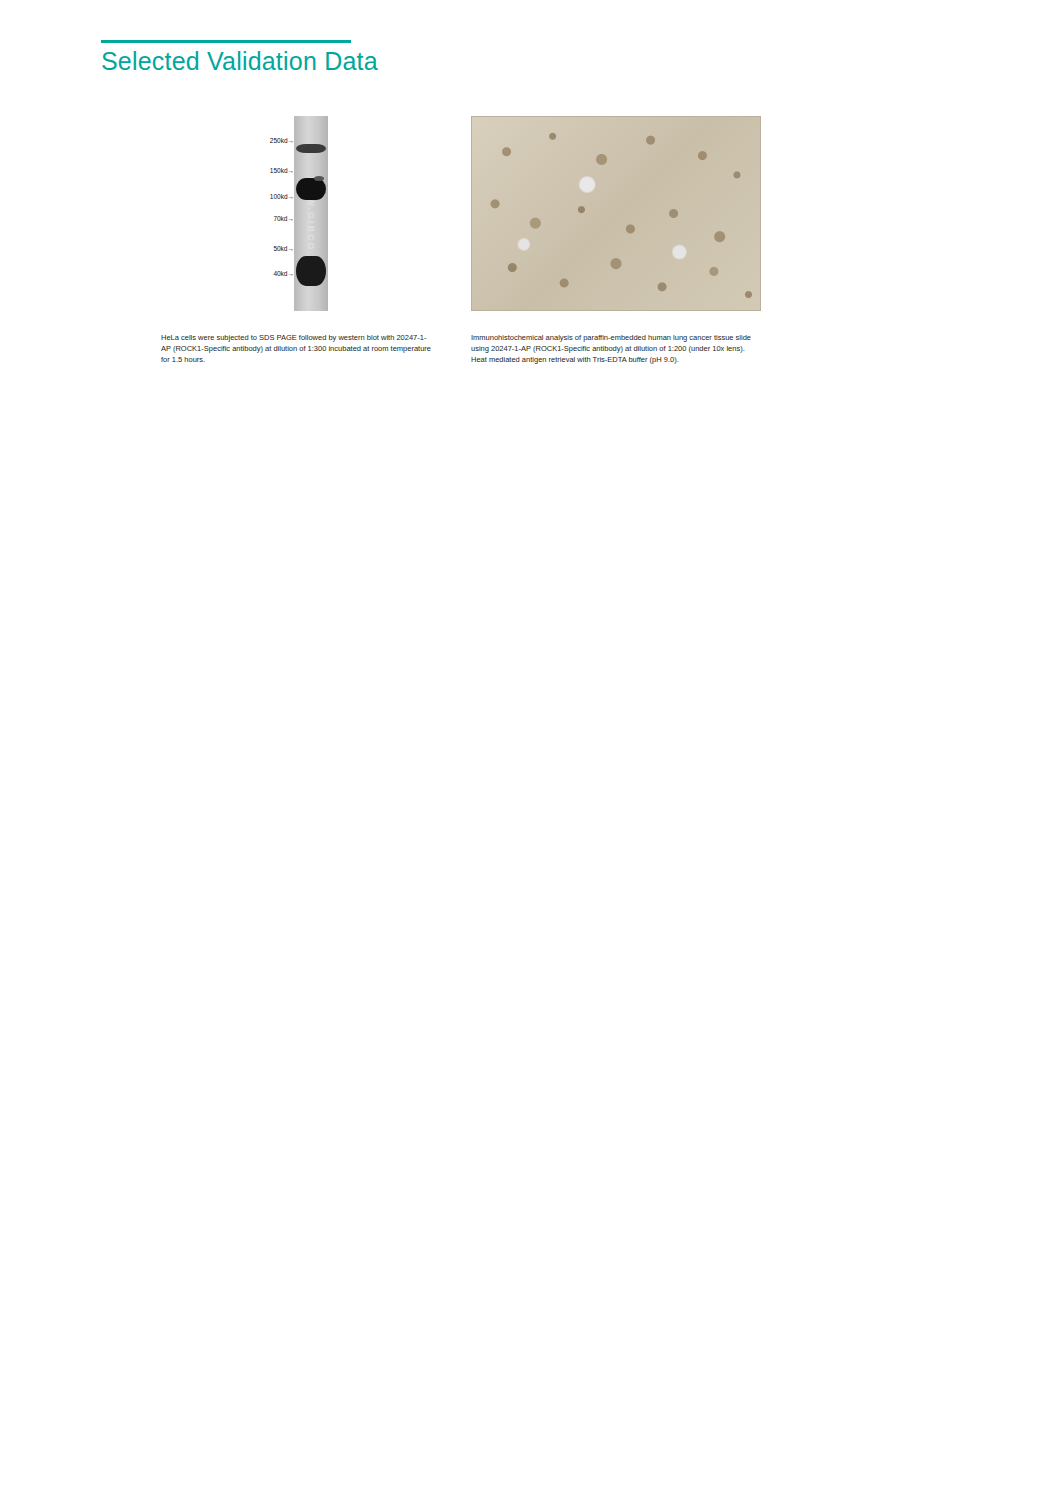Selected Validation Data
250kd→ 150kd→ 100kd→ 70kd→ 50kd→ 40kd→
WWW.GIBCO
HeLa cells were subjected to SDS PAGE followed by western blot with 20247-1-AP (ROCK1-Specific antibody) at dilution of 1:300 incubated at room temperature for 1.5 hours.
Immunohistochemical analysis of paraffin-embedded human lung cancer tissue slide using 20247-1-AP (ROCK1-Specific antibody) at dilution of 1:200 (under 10x lens). Heat mediated antigen retrieval with Tris-EDTA buffer (pH 9.0).